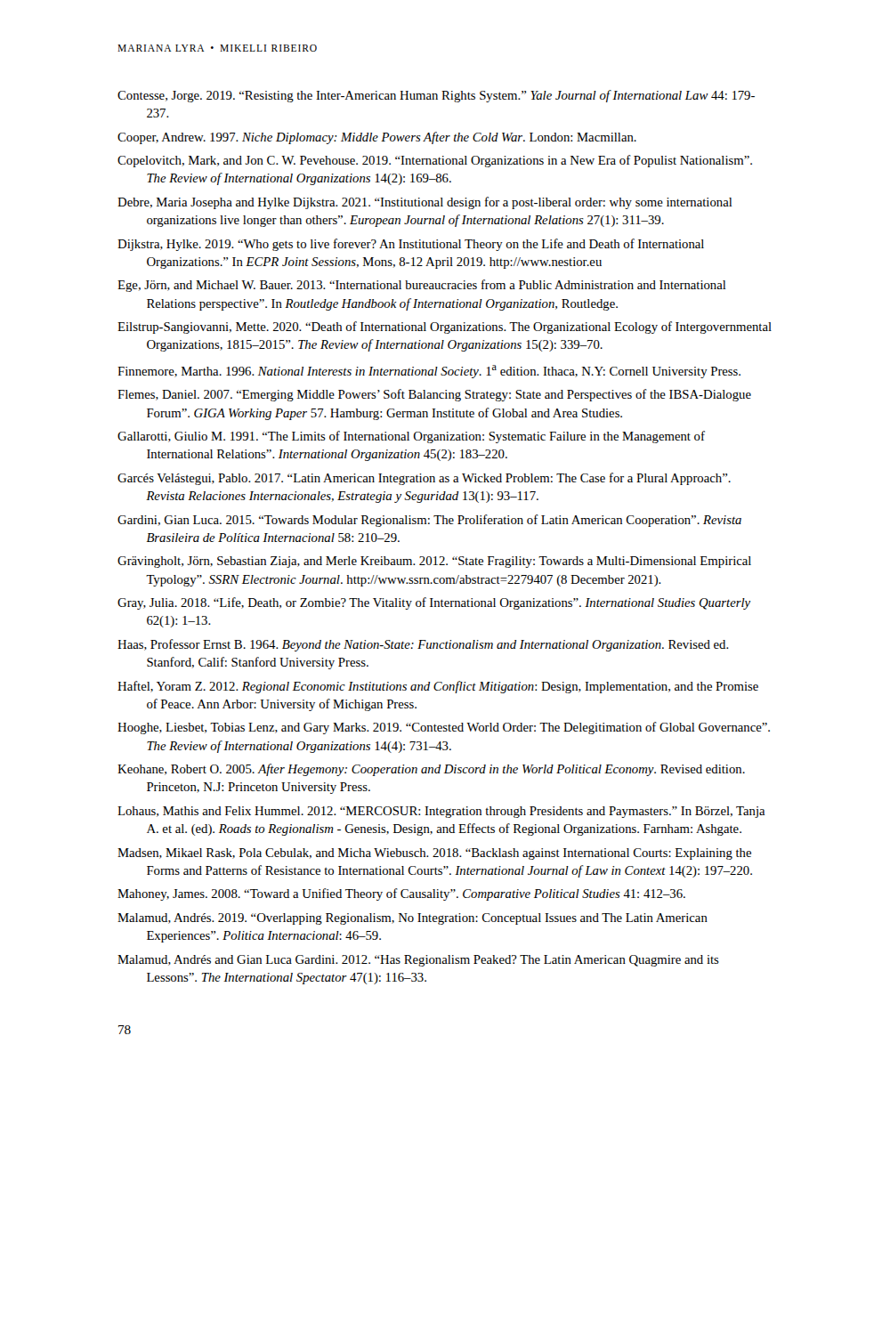Mariana Lyra•Mikelli Ribeiro
Contesse, Jorge. 2019. “Resisting the Inter-American Human Rights System.” Yale Journal of International Law 44: 179-237.
Cooper, Andrew. 1997. Niche Diplomacy: Middle Powers After the Cold War. London: Macmillan.
Copelovitch, Mark, and Jon C. W. Pevehouse. 2019. “International Organizations in a New Era of Populist Nationalism”. The Review of International Organizations 14(2): 169–86.
Debre, Maria Josepha and Hylke Dijkstra. 2021. “Institutional design for a post-liberal order: why some international organizations live longer than others”. European Journal of International Relations 27(1): 311–39.
Dijkstra, Hylke. 2019. “Who gets to live forever? An Institutional Theory on the Life and Death of International Organizations.” In ECPR Joint Sessions, Mons, 8-12 April 2019. http://www.nestior.eu
Ege, Jörn, and Michael W. Bauer. 2013. “International bureaucracies from a Public Administration and International Relations perspective”. In Routledge Handbook of International Organization, Routledge.
Eilstrup-Sangiovanni, Mette. 2020. “Death of International Organizations. The Organizational Ecology of Intergovernmental Organizations, 1815–2015”. The Review of International Organizations 15(2): 339–70.
Finnemore, Martha. 1996. National Interests in International Society. 1a edition. Ithaca, N.Y: Cornell University Press.
Flemes, Daniel. 2007. “Emerging Middle Powers’ Soft Balancing Strategy: State and Perspectives of the IBSA-Dialogue Forum”. GIGA Working Paper 57. Hamburg: German Institute of Global and Area Studies.
Gallarotti, Giulio M. 1991. “The Limits of International Organization: Systematic Failure in the Management of International Relations”. International Organization 45(2): 183–220.
Garcés Velástegui, Pablo. 2017. “Latin American Integration as a Wicked Problem: The Case for a Plural Approach”. Revista Relaciones Internacionales, Estrategia y Seguridad 13(1): 93–117.
Gardini, Gian Luca. 2015. “Towards Modular Regionalism: The Proliferation of Latin American Cooperation”. Revista Brasileira de Política Internacional 58: 210–29.
Grävingholt, Jörn, Sebastian Ziaja, and Merle Kreibaum. 2012. “State Fragility: Towards a Multi-Dimensional Empirical Typology”. SSRN Electronic Journal. http://www.ssrn.com/abstract=2279407 (8 December 2021).
Gray, Julia. 2018. “Life, Death, or Zombie? The Vitality of International Organizations”. International Studies Quarterly 62(1): 1–13.
Haas, Professor Ernst B. 1964. Beyond the Nation-State: Functionalism and International Organization. Revised ed. Stanford, Calif: Stanford University Press.
Haftel, Yoram Z. 2012. Regional Economic Institutions and Conflict Mitigation: Design, Implementation, and the Promise of Peace. Ann Arbor: University of Michigan Press.
Hooghe, Liesbet, Tobias Lenz, and Gary Marks. 2019. “Contested World Order: The Delegitimation of Global Governance”. The Review of International Organizations 14(4): 731–43.
Keohane, Robert O. 2005. After Hegemony: Cooperation and Discord in the World Political Economy. Revised edition. Princeton, N.J: Princeton University Press.
Lohaus, Mathis and Felix Hummel. 2012. “MERCOSUR: Integration through Presidents and Paymasters.” In Börzel, Tanja A. et al. (ed). Roads to Regionalism - Genesis, Design, and Effects of Regional Organizations. Farnham: Ashgate.
Madsen, Mikael Rask, Pola Cebulak, and Micha Wiebusch. 2018. “Backlash against International Courts: Explaining the Forms and Patterns of Resistance to International Courts”. International Journal of Law in Context 14(2): 197–220.
Mahoney, James. 2008. “Toward a Unified Theory of Causality”. Comparative Political Studies 41: 412–36.
Malamud, Andrés. 2019. “Overlapping Regionalism, No Integration: Conceptual Issues and The Latin American Experiences”. Politica Internacional: 46–59.
Malamud, Andrés and Gian Luca Gardini. 2012. “Has Regionalism Peaked? The Latin American Quagmire and its Lessons”. The International Spectator 47(1): 116–33.
78